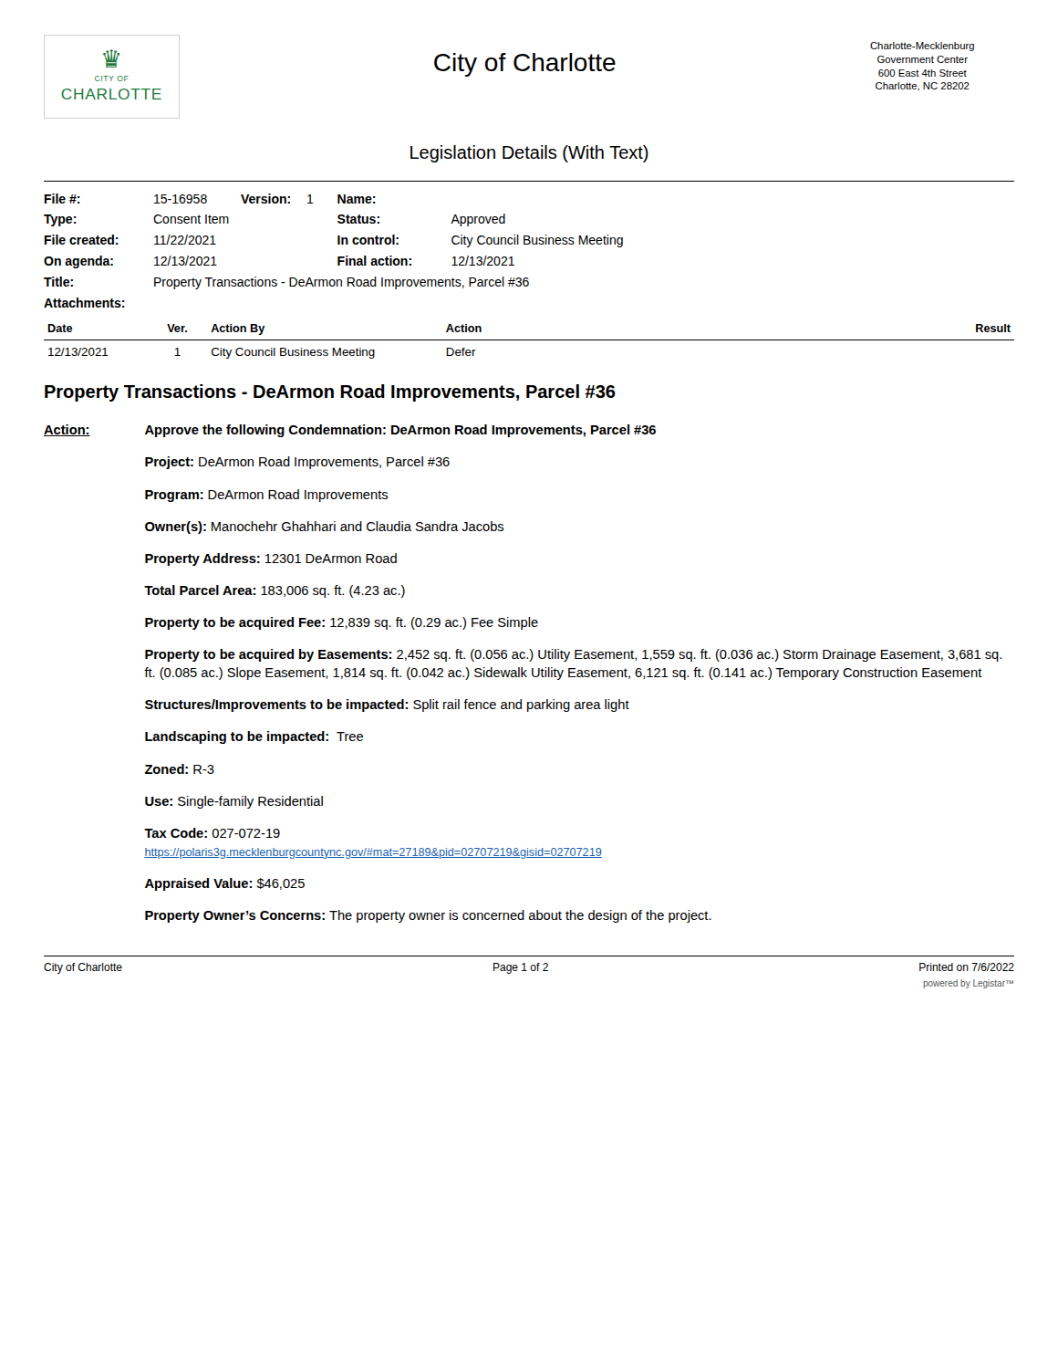♛
CITY OF
CHARLOTTE
City of Charlotte
Charlotte-Mecklenburg
Government Center
600 East 4th Street
Charlotte, NC 28202
Legislation Details (With Text)
| File #: | 15-16958 | Version: | 1 | Name: | |
| Type: | Consent Item | Status: | Approved |
| File created: | 11/22/2021 | In control: | City Council Business Meeting |
| On agenda: | 12/13/2021 | Final action: | 12/13/2021 |
| Title: | Property Transactions - DeArmon Road Improvements, Parcel #36 |
| Attachments: | |
| Date | Ver. | Action By | Action | Result |
| --- | --- | --- | --- | --- |
| 12/13/2021 | 1 | City Council Business Meeting | Defer | |
Property Transactions - DeArmon Road Improvements, Parcel #36
Action:
Approve the following Condemnation: DeArmon Road Improvements, Parcel #36
Project: DeArmon Road Improvements, Parcel #36
Program: DeArmon Road Improvements
Owner(s): Manochehr Ghahhari and Claudia Sandra Jacobs
Property Address: 12301 DeArmon Road
Total Parcel Area: 183,006 sq. ft. (4.23 ac.)
Property to be acquired Fee: 12,839 sq. ft. (0.29 ac.) Fee Simple
Property to be acquired by Easements: 2,452 sq. ft. (0.056 ac.) Utility Easement, 1,559 sq. ft. (0.036 ac.) Storm Drainage Easement, 3,681 sq. ft. (0.085 ac.) Slope Easement, 1,814 sq. ft. (0.042 ac.) Sidewalk Utility Easement, 6,121 sq. ft. (0.141 ac.) Temporary Construction Easement
Structures/Improvements to be impacted: Split rail fence and parking area light
Landscaping to be impacted: Tree
Zoned: R-3
Use: Single-family Residential
Tax Code: 027-072-19
https://polaris3g.mecklenburgcountync.gov/#mat=27189&pid=02707219&gisid=02707219
Appraised Value: $46,025
Property Owner’s Concerns: The property owner is concerned about the design of the project.
City of Charlotte
Page 1 of 2
Printed on 7/6/2022
powered by Legistar™